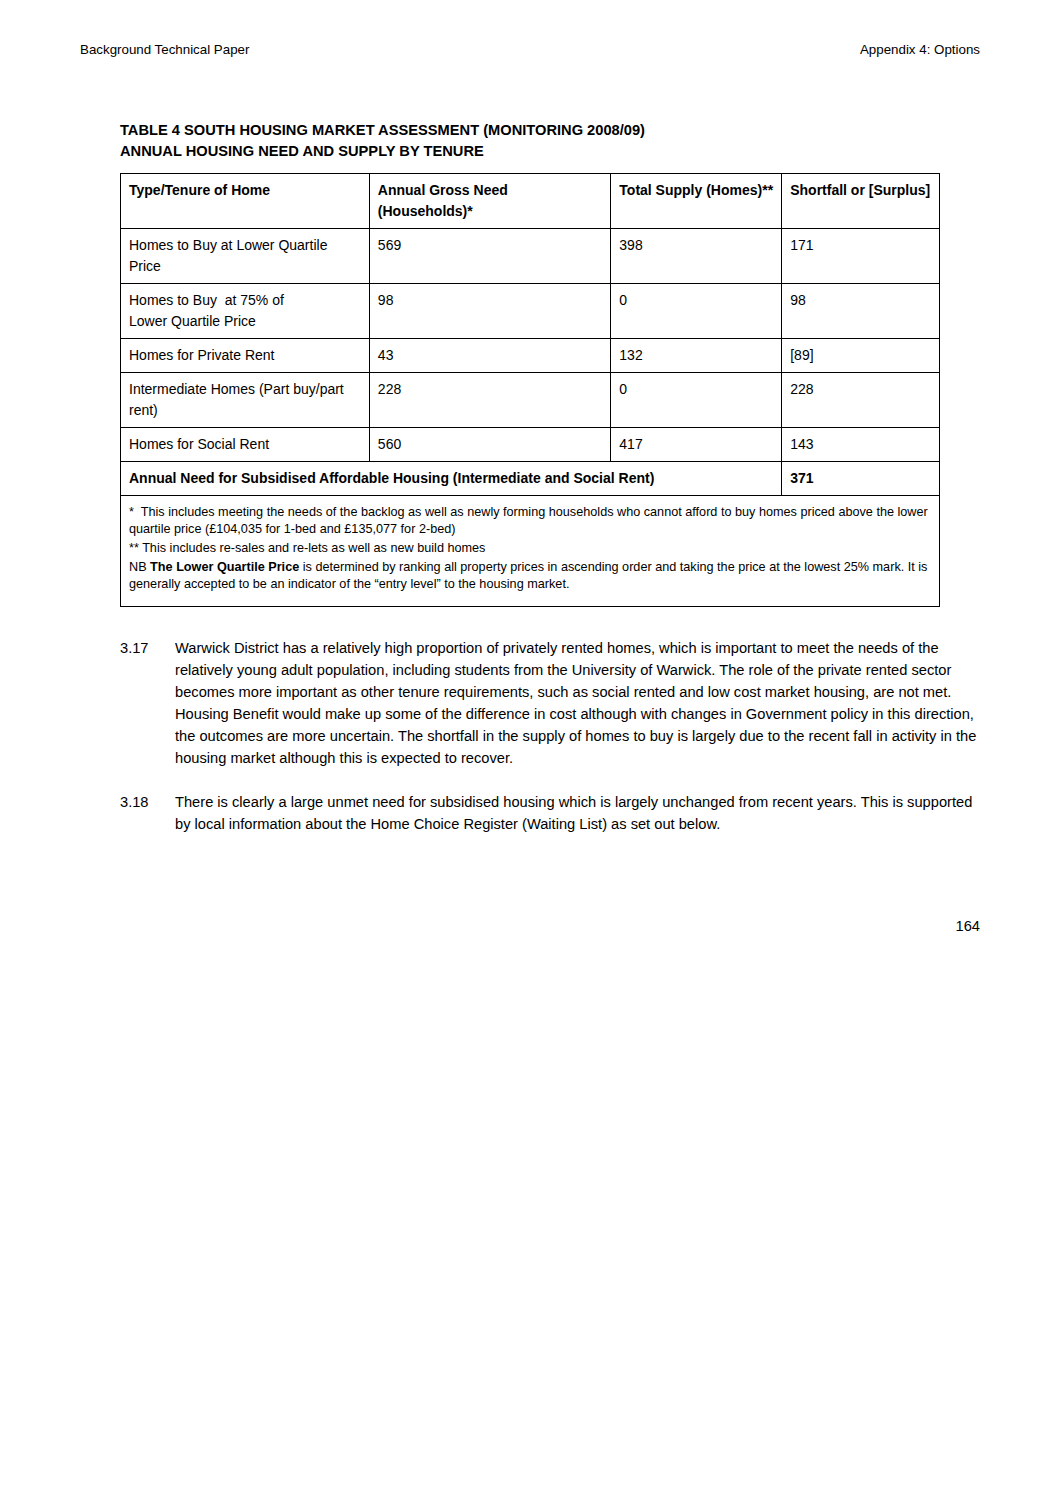Background Technical Paper Appendix 4: Options
TABLE 4 SOUTH HOUSING MARKET ASSESSMENT (MONITORING 2008/09)
ANNUAL HOUSING NEED AND SUPPLY BY TENURE
| Type/Tenure of Home | Annual Gross Need (Households)* | Total Supply (Homes)** | Shortfall or [Surplus] |
| --- | --- | --- | --- |
| Homes to Buy at Lower Quartile Price | 569 | 398 | 171 |
| Homes to Buy at 75% of Lower Quartile Price | 98 | 0 | 98 |
| Homes for Private Rent | 43 | 132 | [89] |
| Intermediate Homes (Part buy/part rent) | 228 | 0 | 228 |
| Homes for Social Rent | 560 | 417 | 143 |
| Annual Need for Subsidised Affordable Housing (Intermediate and Social Rent) | 371 |
| * This includes meeting the needs of the backlog as well as newly forming households who cannot afford to buy homes priced above the lower quartile price (£104,035 for 1-bed and £135,077 for 2-bed) ** This includes re-sales and re-lets as well as new build homes NB The Lower Quartile Price is determined by ranking all property prices in ascending order and taking the price at the lowest 25% mark. It is generally accepted to be an indicator of the “entry level” to the housing market. |
3.17 Warwick District has a relatively high proportion of privately rented homes, which is important to meet the needs of the relatively young adult population, including students from the University of Warwick. The role of the private rented sector becomes more important as other tenure requirements, such as social rented and low cost market housing, are not met. Housing Benefit would make up some of the difference in cost although with changes in Government policy in this direction, the outcomes are more uncertain. The shortfall in the supply of homes to buy is largely due to the recent fall in activity in the housing market although this is expected to recover.
3.18 There is clearly a large unmet need for subsidised housing which is largely unchanged from recent years. This is supported by local information about the Home Choice Register (Waiting List) as set out below.
164